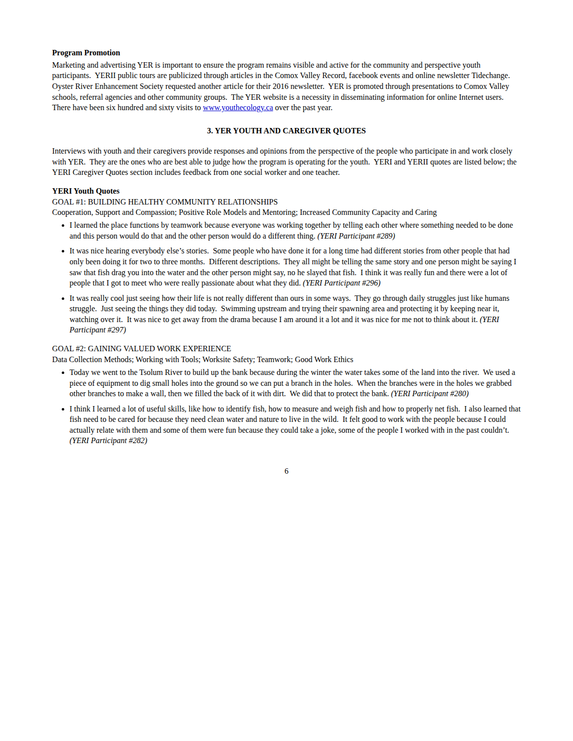Program Promotion
Marketing and advertising YER is important to ensure the program remains visible and active for the community and perspective youth participants. YERII public tours are publicized through articles in the Comox Valley Record, facebook events and online newsletter Tidechange. Oyster River Enhancement Society requested another article for their 2016 newsletter. YER is promoted through presentations to Comox Valley schools, referral agencies and other community groups. The YER website is a necessity in disseminating information for online Internet users. There have been six hundred and sixty visits to www.youthecology.ca over the past year.
3. YER YOUTH AND CAREGIVER QUOTES
Interviews with youth and their caregivers provide responses and opinions from the perspective of the people who participate in and work closely with YER. They are the ones who are best able to judge how the program is operating for the youth. YERI and YERII quotes are listed below; the YERI Caregiver Quotes section includes feedback from one social worker and one teacher.
YERI Youth Quotes
GOAL #1: BUILDING HEALTHY COMMUNITY RELATIONSHIPS
Cooperation, Support and Compassion; Positive Role Models and Mentoring; Increased Community Capacity and Caring
I learned the place functions by teamwork because everyone was working together by telling each other where something needed to be done and this person would do that and the other person would do a different thing. (YERI Participant #289)
It was nice hearing everybody else’s stories. Some people who have done it for a long time had different stories from other people that had only been doing it for two to three months. Different descriptions. They all might be telling the same story and one person might be saying I saw that fish drag you into the water and the other person might say, no he slayed that fish. I think it was really fun and there were a lot of people that I got to meet who were really passionate about what they did. (YERI Participant #296)
It was really cool just seeing how their life is not really different than ours in some ways. They go through daily struggles just like humans struggle. Just seeing the things they did today. Swimming upstream and trying their spawning area and protecting it by keeping near it, watching over it. It was nice to get away from the drama because I am around it a lot and it was nice for me not to think about it. (YERI Participant #297)
GOAL #2: GAINING VALUED WORK EXPERIENCE
Data Collection Methods; Working with Tools; Worksite Safety; Teamwork; Good Work Ethics
Today we went to the Tsolum River to build up the bank because during the winter the water takes some of the land into the river. We used a piece of equipment to dig small holes into the ground so we can put a branch in the holes. When the branches were in the holes we grabbed other branches to make a wall, then we filled the back of it with dirt. We did that to protect the bank. (YERI Participant #280)
I think I learned a lot of useful skills, like how to identify fish, how to measure and weigh fish and how to properly net fish. I also learned that fish need to be cared for because they need clean water and nature to live in the wild. It felt good to work with the people because I could actually relate with them and some of them were fun because they could take a joke, some of the people I worked with in the past couldn’t. (YERI Participant #282)
6